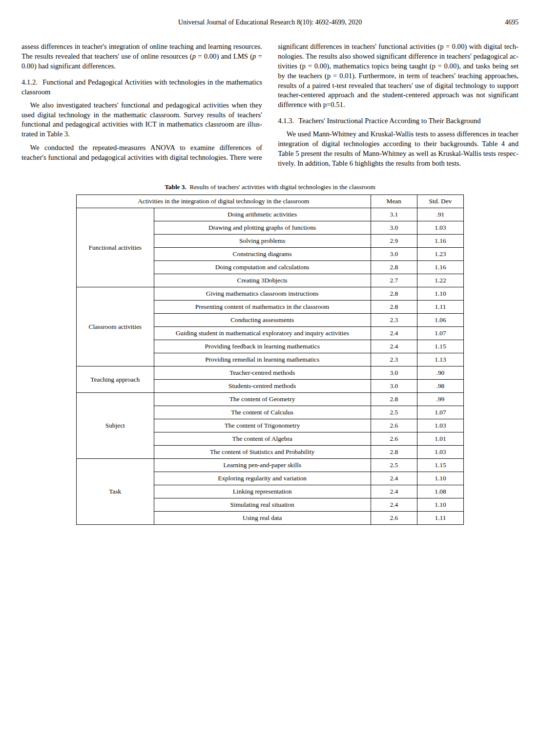Universal Journal of Educational Research 8(10): 4692-4699, 2020 4695
assess differences in teacher's integration of online teaching and learning resources. The results revealed that teachers' use of online resources (p = 0.00) and LMS (p = 0.00) had significant differences.
4.1.2. Functional and Pedagogical Activities with technologies in the mathematics classroom
We also investigated teachers' functional and pedagogical activities when they used digital technology in the mathematic classroom. Survey results of teachers' functional and pedagogical activities with ICT in mathematics classroom are illustrated in Table 3.
We conducted the repeated-measures ANOVA to examine differences of teacher's functional and pedagogical activities with digital technologies. There were significant differences in teachers' functional activities (p = 0.00) with digital technologies. The results also showed significant difference in teachers' pedagogical activities (p = 0.00), mathematics topics being taught (p = 0.00), and tasks being set by the teachers (p = 0.01). Furthermore, in term of teachers' teaching approaches, results of a paired t-test revealed that teachers' use of digital technology to support teacher-centered approach and the student-centered approach was not significant difference with p=0.51.
4.1.3. Teachers' Instructional Practice According to Their Background
We used Mann-Whitney and Kruskal-Wallis tests to assess differences in teacher integration of digital technologies according to their backgrounds. Table 4 and Table 5 present the results of Mann-Whitney as well as Kruskal-Wallis tests respectively. In addition, Table 6 highlights the results from both tests.
Table 3. Results of teachers' activities with digital technologies in the classroom
| Activities in the integration of digital technology in the classroom | Mean | Std. Dev |
| --- | --- | --- |
| Functional activities | Doing arithmetic activities | 3.1 | .91 |
| Drawing and plotting graphs of functions | 3.0 | 1.03 |
| Solving problems | 2.9 | 1.16 |
| Constructing diagrams | 3.0 | 1.23 |
| Doing computation and calculations | 2.8 | 1.16 |
| Creating 3Dobjects | 2.7 | 1.22 |
| Classroom activities | Giving mathematics classroom instructions | 2.8 | 1.10 |
| Presenting content of mathematics in the classroom | 2.8 | 1.11 |
| Conducting assessments | 2.3 | 1.06 |
| Guiding student in mathematical exploratory and inquiry activities | 2.4 | 1.07 |
| Providing feedback in learning mathematics | 2.4 | 1.15 |
| Providing remedial in learning mathematics | 2.3 | 1.13 |
| Teaching approach | Teacher-centred methods | 3.0 | .90 |
| Students-centred methods | 3.0 | .98 |
| Subject | The content of Geometry | 2.8 | .99 |
| The content of Calculus | 2.5 | 1.07 |
| The content of Trigonometry | 2.6 | 1.03 |
| The content of Algebra | 2.6 | 1.01 |
| The content of Statistics and Probability | 2.8 | 1.03 |
| Task | Learning pen-and-paper skills | 2.5 | 1.15 |
| Exploring regularity and variation | 2.4 | 1.10 |
| Linking representation | 2.4 | 1.08 |
| Simulating real situation | 2.4 | 1.10 |
| Using real data | 2.6 | 1.11 |